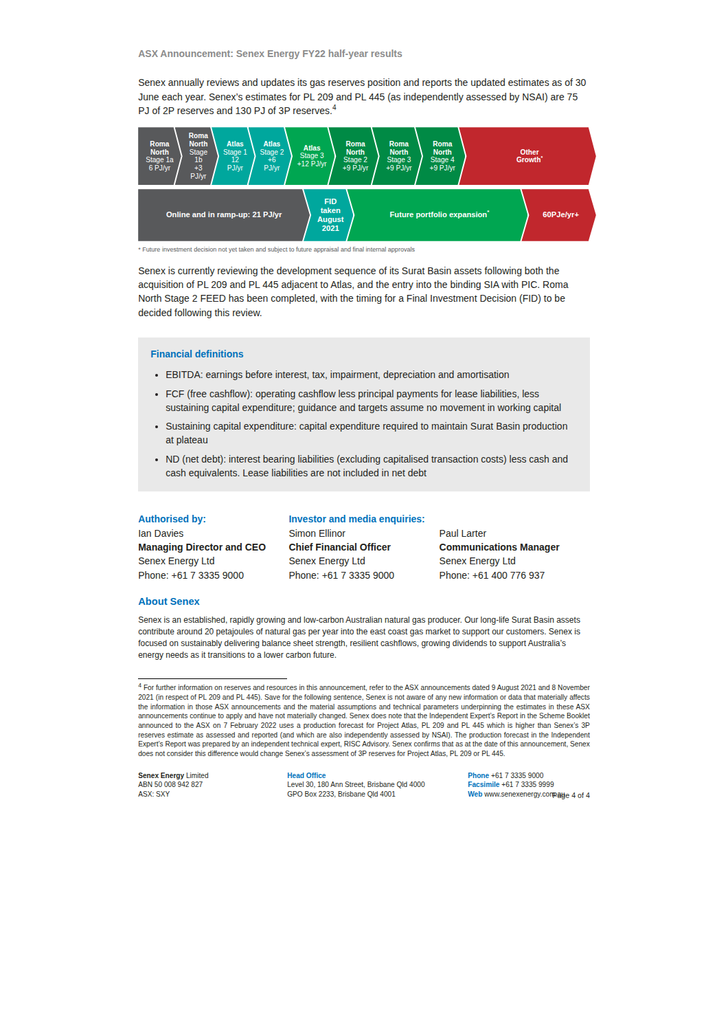ASX Announcement: Senex Energy FY22 half-year results
Senex annually reviews and updates its gas reserves position and reports the updated estimates as of 30 June each year. Senex’s estimates for PL 209 and PL 445 (as independently assessed by NSAI) are 75 PJ of 2P reserves and 130 PJ of 3P reserves.4
Roma
North Stage 1a
6 PJ/yr
Roma
North Stage 1b
+3 PJ/yr
Atlas Stage 1
12 PJ/yr
Atlas Stage 2
+6 PJ/yr
Atlas Stage 3
+12 PJ/yr
Roma
North Stage 2
+9 PJ/yr
Roma
North Stage 3
+9 PJ/yr
Roma
North Stage 4
+9 PJ/yr
Other
Growth*
Online and in ramp-up: 21 PJ/yr
FID taken
August
2021
Future portfolio expansion*
60PJe/yr+
* Future investment decision not yet taken and subject to future appraisal and final internal approvals
Senex is currently reviewing the development sequence of its Surat Basin assets following both the acquisition of PL 209 and PL 445 adjacent to Atlas, and the entry into the binding SIA with PIC. Roma North Stage 2 FEED has been completed, with the timing for a Final Investment Decision (FID) to be decided following this review.
Financial definitions
EBITDA: earnings before interest, tax, impairment, depreciation and amortisation
FCF (free cashflow): operating cashflow less principal payments for lease liabilities, less sustaining capital expenditure; guidance and targets assume no movement in working capital
Sustaining capital expenditure: capital expenditure required to maintain Surat Basin production at plateau
ND (net debt): interest bearing liabilities (excluding capitalised transaction costs) less cash and cash equivalents. Lease liabilities are not included in net debt
Authorised by:
Ian Davies
Managing Director and CEO
Senex Energy Ltd
Phone: +61 7 3335 9000
Investor and media enquiries:
Simon Ellinor
Chief Financial Officer
Senex Energy Ltd
Phone: +61 7 3335 9000
Paul Larter
Communications Manager
Senex Energy Ltd
Phone: +61 400 776 937
About Senex
Senex is an established, rapidly growing and low-carbon Australian natural gas producer. Our long-life Surat Basin assets contribute around 20 petajoules of natural gas per year into the east coast gas market to support our customers. Senex is focused on sustainably delivering balance sheet strength, resilient cashflows, growing dividends to support Australia’s energy needs as it transitions to a lower carbon future.
4 For further information on reserves and resources in this announcement, refer to the ASX announcements dated 9 August 2021 and 8 November 2021 (in respect of PL 209 and PL 445). Save for the following sentence, Senex is not aware of any new information or data that materially affects the information in those ASX announcements and the material assumptions and technical parameters underpinning the estimates in these ASX announcements continue to apply and have not materially changed. Senex does note that the Independent Expert’s Report in the Scheme Booklet announced to the ASX on 7 February 2022 uses a production forecast for Project Atlas, PL 209 and PL 445 which is higher than Senex’s 3P reserves estimate as assessed and reported (and which are also independently assessed by NSAI). The production forecast in the Independent Expert’s Report was prepared by an independent technical expert, RISC Advisory. Senex confirms that as at the date of this announcement, Senex does not consider this difference would change Senex’s assessment of 3P reserves for Project Atlas, PL 209 or PL 445.
Senex Energy Limited
ABN 50 008 942 827
ASX: SXY
Head Office
Level 30, 180 Ann Street, Brisbane Qld 4000
GPO Box 2233, Brisbane Qld 4001
Phone +61 7 3335 9000
Facsimile +61 7 3335 9999
Web www.senexenergy.com.au
Page 4 of 4